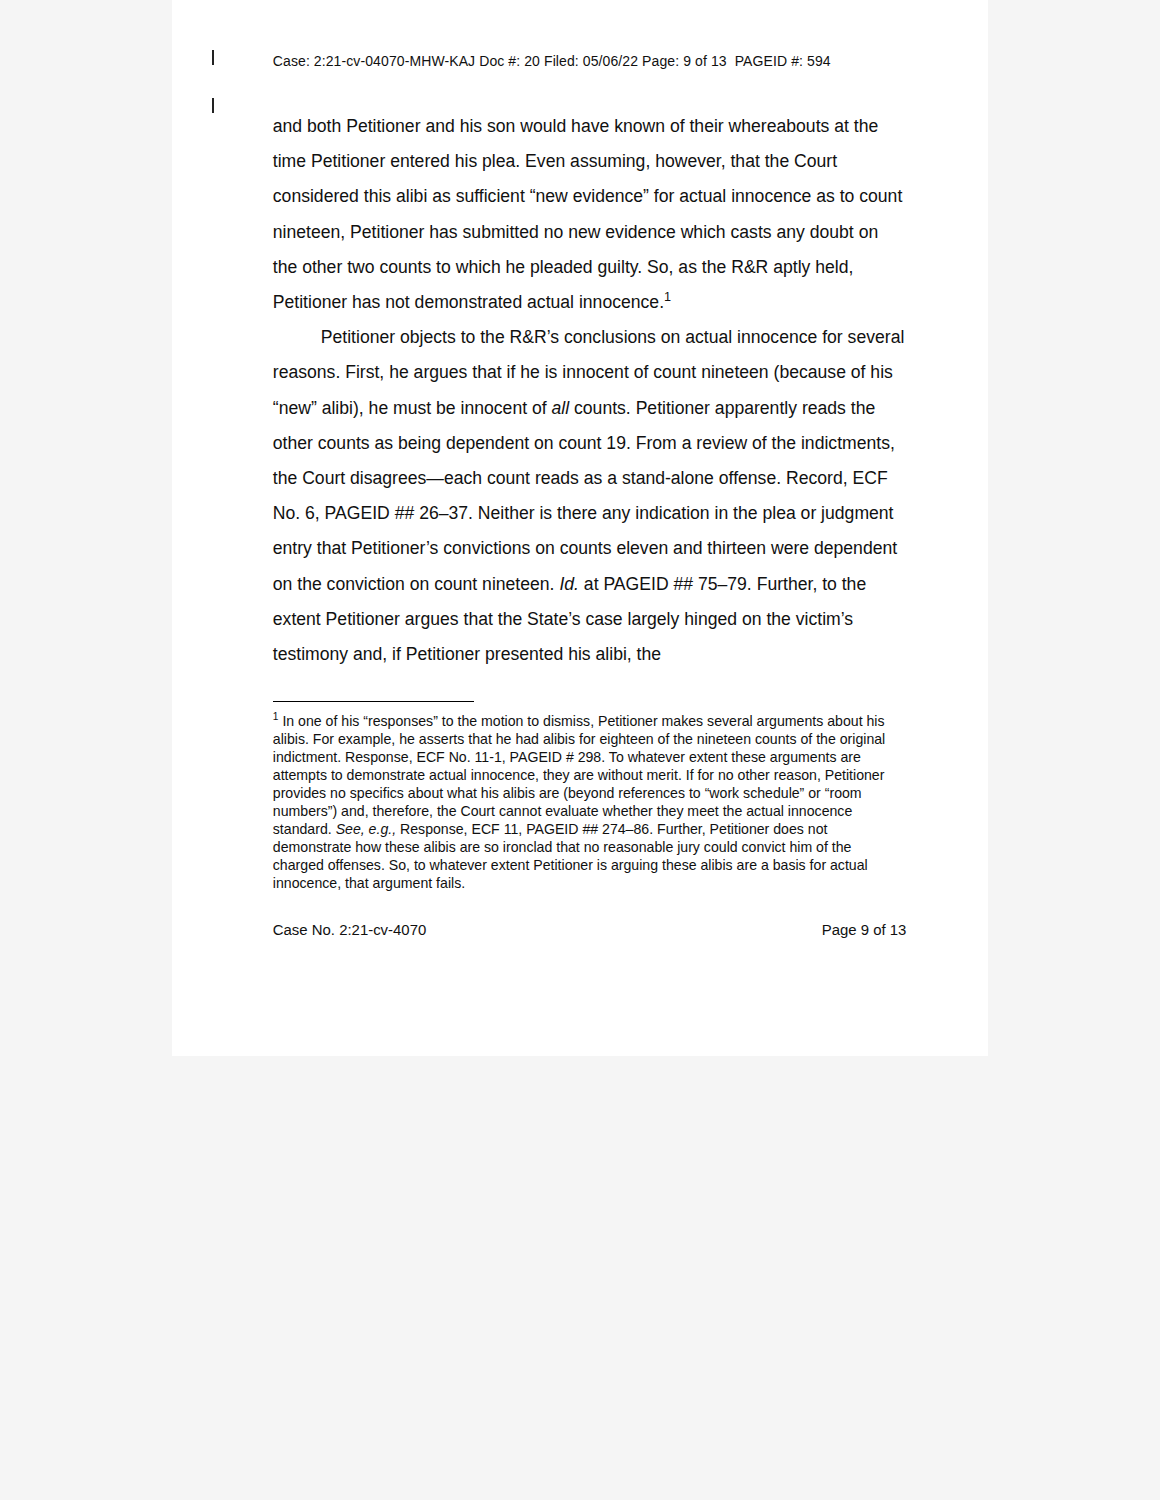Case: 2:21-cv-04070-MHW-KAJ Doc #: 20 Filed: 05/06/22 Page: 9 of 13 PAGEID #: 594
and both Petitioner and his son would have known of their whereabouts at the time Petitioner entered his plea. Even assuming, however, that the Court considered this alibi as sufficient “new evidence” for actual innocence as to count nineteen, Petitioner has submitted no new evidence which casts any doubt on the other two counts to which he pleaded guilty. So, as the R&R aptly held, Petitioner has not demonstrated actual innocence.1
Petitioner objects to the R&R’s conclusions on actual innocence for several reasons. First, he argues that if he is innocent of count nineteen (because of his “new” alibi), he must be innocent of all counts. Petitioner apparently reads the other counts as being dependent on count 19. From a review of the indictments, the Court disagrees—each count reads as a stand-alone offense. Record, ECF No. 6, PAGEID ## 26–37. Neither is there any indication in the plea or judgment entry that Petitioner’s convictions on counts eleven and thirteen were dependent on the conviction on count nineteen. Id. at PAGEID ## 75–79. Further, to the extent Petitioner argues that the State’s case largely hinged on the victim’s testimony and, if Petitioner presented his alibi, the
1 In one of his “responses” to the motion to dismiss, Petitioner makes several arguments about his alibis. For example, he asserts that he had alibis for eighteen of the nineteen counts of the original indictment. Response, ECF No. 11-1, PAGEID # 298. To whatever extent these arguments are attempts to demonstrate actual innocence, they are without merit. If for no other reason, Petitioner provides no specifics about what his alibis are (beyond references to “work schedule” or “room numbers”) and, therefore, the Court cannot evaluate whether they meet the actual innocence standard. See, e.g., Response, ECF 11, PAGEID ## 274–86. Further, Petitioner does not demonstrate how these alibis are so ironclad that no reasonable jury could convict him of the charged offenses. So, to whatever extent Petitioner is arguing these alibis are a basis for actual innocence, that argument fails.
Case No. 2:21-cv-4070 Page 9 of 13